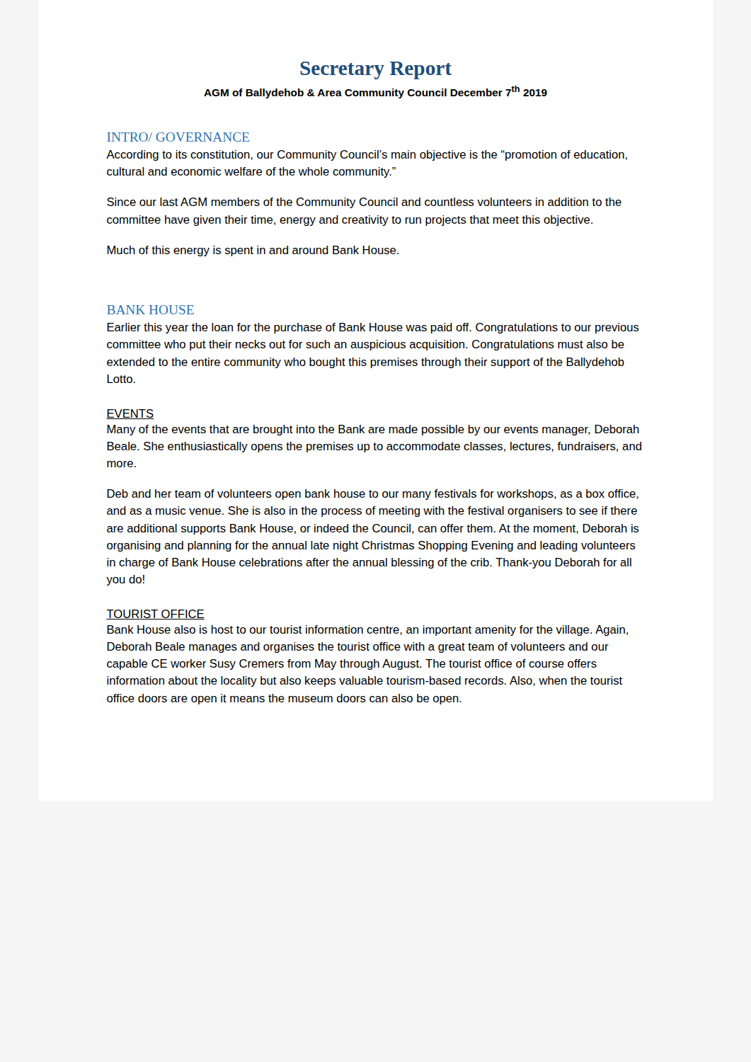Secretary Report
AGM of Ballydehob & Area Community Council December 7th 2019
INTRO/ GOVERNANCE
According to its constitution, our Community Council’s main objective is the “promotion of education, cultural and economic welfare of the whole community.”
Since our last AGM members of the Community Council and countless volunteers in addition to the committee have given their time, energy and creativity to run projects that meet this objective.
Much of this energy is spent in and around Bank House.
BANK HOUSE
Earlier this year the loan for the purchase of Bank House was paid off. Congratulations to our previous committee who put their necks out for such an auspicious acquisition. Congratulations must also be extended to the entire community who bought this premises through their support of the Ballydehob Lotto.
EVENTS
Many of the events that are brought into the Bank are made possible by our events manager, Deborah Beale. She enthusiastically opens the premises up to accommodate classes, lectures, fundraisers, and more.
Deb and her team of volunteers open bank house to our many festivals for workshops, as a box office, and as a music venue. She is also in the process of meeting with the festival organisers to see if there are additional supports Bank House, or indeed the Council, can offer them. At the moment, Deborah is organising and planning for the annual late night Christmas Shopping Evening and leading volunteers in charge of Bank House celebrations after the annual blessing of the crib. Thank-you Deborah for all you do!
TOURIST OFFICE
Bank House also is host to our tourist information centre, an important amenity for the village. Again, Deborah Beale manages and organises the tourist office with a great team of volunteers and our capable CE worker Susy Cremers from May through August. The tourist office of course offers information about the locality but also keeps valuable tourism-based records. Also, when the tourist office doors are open it means the museum doors can also be open.